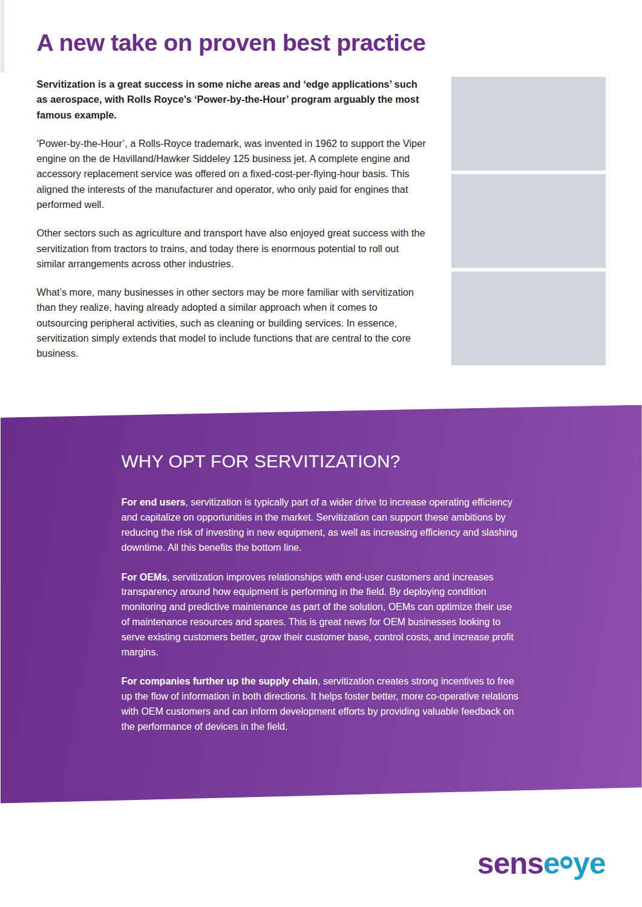A new take on proven best practice
Servitization is a great success in some niche areas and ‘edge applications’ such as aerospace, with Rolls Royce’s ‘Power-by-the-Hour’ program arguably the most famous example.
‘Power-by-the-Hour’, a Rolls-Royce trademark, was invented in 1962 to support the Viper engine on the de Havilland/Hawker Siddeley 125 business jet. A complete engine and accessory replacement service was offered on a fixed-cost-per-flying-hour basis. This aligned the interests of the manufacturer and operator, who only paid for engines that performed well.
Other sectors such as agriculture and transport have also enjoyed great success with the servitization from tractors to trains, and today there is enormous potential to roll out similar arrangements across other industries.
What’s more, many businesses in other sectors may be more familiar with servitization than they realize, having already adopted a similar approach when it comes to outsourcing peripheral activities, such as cleaning or building services. In essence, servitization simply extends that model to include functions that are central to the core business.
Why opt for servitization?
For end users, servitization is typically part of a wider drive to increase operating efficiency and capitalize on opportunities in the market. Servitization can support these ambitions by reducing the risk of investing in new equipment, as well as increasing efficiency and slashing downtime. All this benefits the bottom line.
For OEMs, servitization improves relationships with end-user customers and increases transparency around how equipment is performing in the field. By deploying condition monitoring and predictive maintenance as part of the solution, OEMs can optimize their use of maintenance resources and spares. This is great news for OEM businesses looking to serve existing customers better, grow their customer base, control costs, and increase profit margins.
For companies further up the supply chain, servitization creates strong incentives to free up the flow of information in both directions. It helps foster better, more co-operative relations with OEM customers and can inform development efforts by providing valuable feedback on the performance of devices in the field.
sens e ye